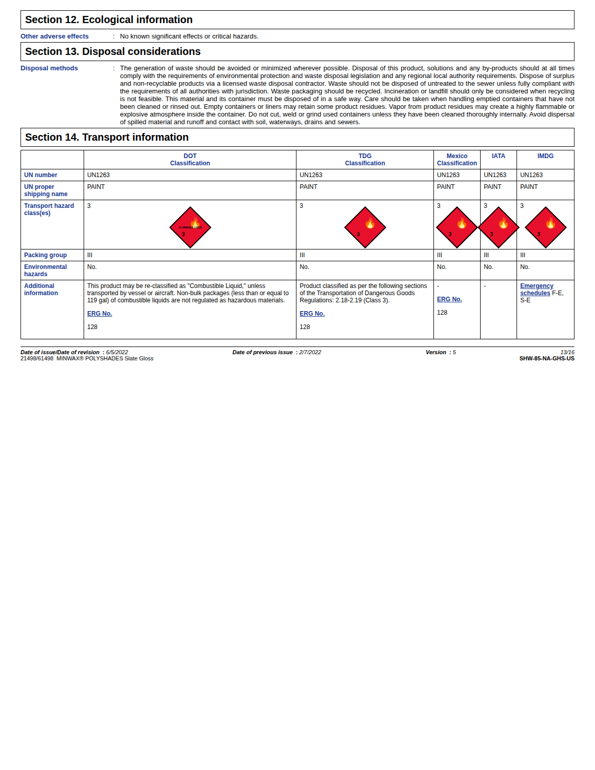Section 12. Ecological information
Other adverse effects
:
No known significant effects or critical hazards.
Section 13. Disposal considerations
Disposal methods
:
The generation of waste should be avoided or minimized wherever possible. Disposal of this product, solutions and any by-products should at all times comply with the requirements of environmental protection and waste disposal legislation and any regional local authority requirements. Dispose of surplus and non-recyclable products via a licensed waste disposal contractor. Waste should not be disposed of untreated to the sewer unless fully compliant with the requirements of all authorities with jurisdiction. Waste packaging should be recycled. Incineration or landfill should only be considered when recycling is not feasible. This material and its container must be disposed of in a safe way. Care should be taken when handling emptied containers that have not been cleaned or rinsed out. Empty containers or liners may retain some product residues. Vapor from product residues may create a highly flammable or explosive atmosphere inside the container. Do not cut, weld or grind used containers unless they have been cleaned thoroughly internally. Avoid dispersal of spilled material and runoff and contact with soil, waterways, drains and sewers.
Section 14. Transport information
| | DOT Classification | TDG Classification | Mexico Classification | IATA | IMDG |
| --- | --- | --- | --- | --- | --- |
| UN number | UN1263 | UN1263 | UN1263 | UN1263 | UN1263 |
| UN proper shipping name | PAINT | PAINT | PAINT | PAINT | PAINT |
| Transport hazard class(es) | 3 🔥 FLAMMABLE LIQUID 3 | 3 🔥 3 | 3 🔥 3 | 3 🔥 3 | 3 🔥 3 |
| Packing group | III | III | III | III | III |
| Environmental hazards | No. | No. | No. | No. | No. |
| Additional information | This product may be re-classified as "Combustible Liquid," unless transported by vessel or aircraft. Non-bulk packages (less than or equal to 119 gal) of combustible liquids are not regulated as hazardous materials. ERG No. 128 | Product classified as per the following sections of the Transportation of Dangerous Goods Regulations: 2.18-2.19 (Class 3). ERG No. 128 | - ERG No. 128 | - | Emergency schedules F-E, S-E |
Date of issue/Date of revision : 6/5/2022 Date of previous issue : 2/7/2022 Version : 5 13/16
21498/61498 MINWAX® POLYSHADES Slate Gloss SHW-85-NA-GHS-US